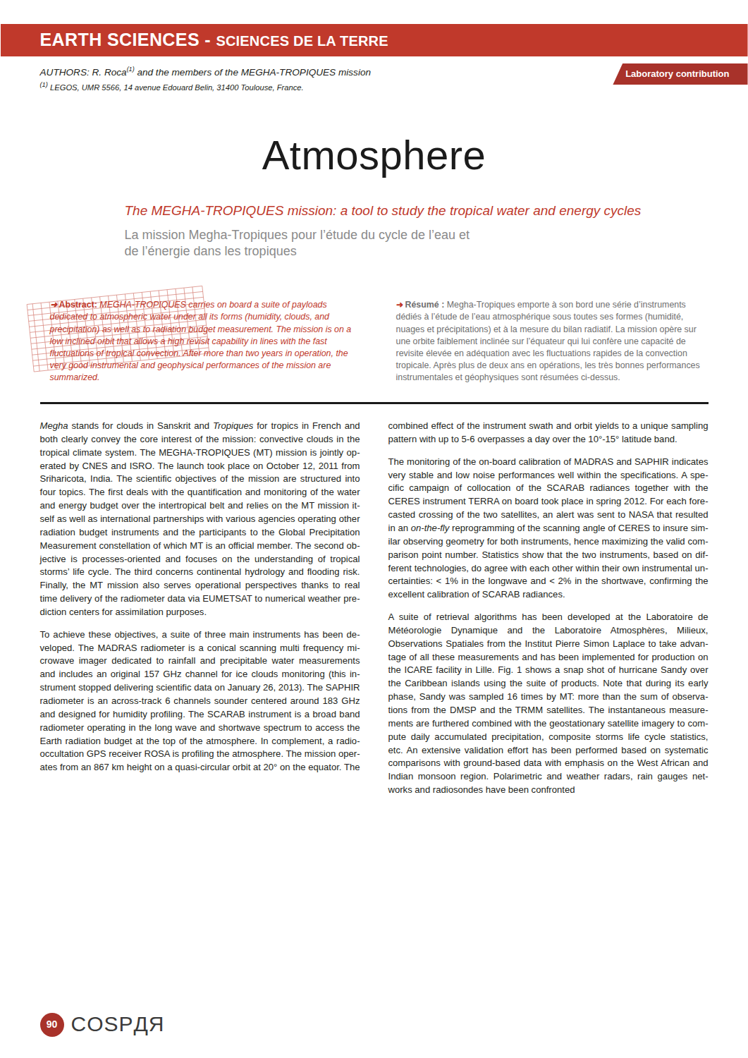EARTH SCIENCES - SCIENCES DE LA TERRE
AUTHORS: R. Roca(1) and the members of the MEGHA-TROPIQUES mission
(1) LEGOS, UMR 5566, 14 avenue Edouard Belin, 31400 Toulouse, France.
Laboratory contribution
Atmosphere
The MEGHA-TROPIQUES mission: a tool to study the tropical water and energy cycles
La mission Megha-Tropiques pour l’étude du cycle de l’eau et
de l’énergie dans les tropiques
➜Abstract: MEGHA-TROPIQUES carries on board a suite of payloads dedicated to atmospheric water under all its forms (humidity, clouds, and precipitation) as well as to radiation budget measurement. The mission is on a low inclined orbit that allows a high revisit capability in lines with the fast fluctuations of tropical convection. After more than two years in operation, the very good instrumental and geophysical performances of the mission are summarized.
➜Résumé : Megha-Tropiques emporte à son bord une série d’instruments dédiés à l’étude de l’eau atmosphérique sous toutes ses formes (humidité, nuages et précipitations) et à la mesure du bilan radiatif. La mission opère sur une orbite faiblement inclinée sur l’équateur qui lui confère une capacité de revisite élevée en adéquation avec les fluctuations rapides de la convection tropicale. Après plus de deux ans en opérations, les très bonnes performances instrumentales et géophysiques sont résumées ci-dessus.
Megha stands for clouds in Sanskrit and Tropiques for tropics in French and both clearly convey the core interest of the mission: convective clouds in the tropical climate system. The MEGHA-TROPIQUES (MT) mission is jointly operated by CNES and ISRO. The launch took place on October 12, 2011 from Sriharicota, India. The scientific objectives of the mission are structured into four topics. The first deals with the quantification and monitoring of the water and energy budget over the intertropical belt and relies on the MT mission itself as well as international partnerships with various agencies operating other radiation budget instruments and the participants to the Global Precipitation Measurement constellation of which MT is an official member. The second objective is processes-oriented and focuses on the understanding of tropical storms’ life cycle. The third concerns continental hydrology and flooding risk. Finally, the MT mission also serves operational perspectives thanks to real time delivery of the radiometer data via EUMETSAT to numerical weather prediction centers for assimilation purposes.
To achieve these objectives, a suite of three main instruments has been developed. The MADRAS radiometer is a conical scanning multi frequency microwave imager dedicated to rainfall and precipitable water measurements and includes an original 157 GHz channel for ice clouds monitoring (this instrument stopped delivering scientific data on January 26, 2013). The SAPHIR radiometer is an across-track 6 channels sounder centered around 183 GHz and designed for humidity profiling. The SCARAB instrument is a broad band radiometer operating in the long wave and shortwave spectrum to access the Earth radiation budget at the top of the atmosphere. In complement, a radio-occultation GPS receiver ROSA is profiling the atmosphere. The mission operates from an 867 km height on a quasi-circular orbit at 20° on the equator. The combined effect of the instrument swath and orbit yields to a unique sampling pattern with up to 5-6 overpasses a day over the 10°-15° latitude band.
The monitoring of the on-board calibration of MADRAS and SAPHIR indicates very stable and low noise performances well within the specifications. A specific campaign of collocation of the SCARAB radiances together with the CERES instrument TERRA on board took place in spring 2012. For each forecasted crossing of the two satellites, an alert was sent to NASA that resulted in an on-the-fly reprogramming of the scanning angle of CERES to insure similar observing geometry for both instruments, hence maximizing the valid comparison point number. Statistics show that the two instruments, based on different technologies, do agree with each other within their own instrumental uncertainties: < 1% in the longwave and < 2% in the shortwave, confirming the excellent calibration of SCARAB radiances.
A suite of retrieval algorithms has been developed at the Laboratoire de Météorologie Dynamique and the Laboratoire Atmosphères, Milieux, Observations Spatiales from the Institut Pierre Simon Laplace to take advantage of all these measurements and has been implemented for production on the ICARE facility in Lille. Fig. 1 shows a snap shot of hurricane Sandy over the Caribbean islands using the suite of products. Note that during its early phase, Sandy was sampled 16 times by MT: more than the sum of observations from the DMSP and the TRMM satellites. The instantaneous measurements are furthered combined with the geostationary satellite imagery to compute daily accumulated precipitation, composite storms life cycle statistics, etc. An extensive validation effort has been performed based on systematic comparisons with ground-based data with emphasis on the West African and Indian monsoon region. Polarimetric and weather radars, rain gauges networks and radiosondes have been confronted
90
COSPДЯ